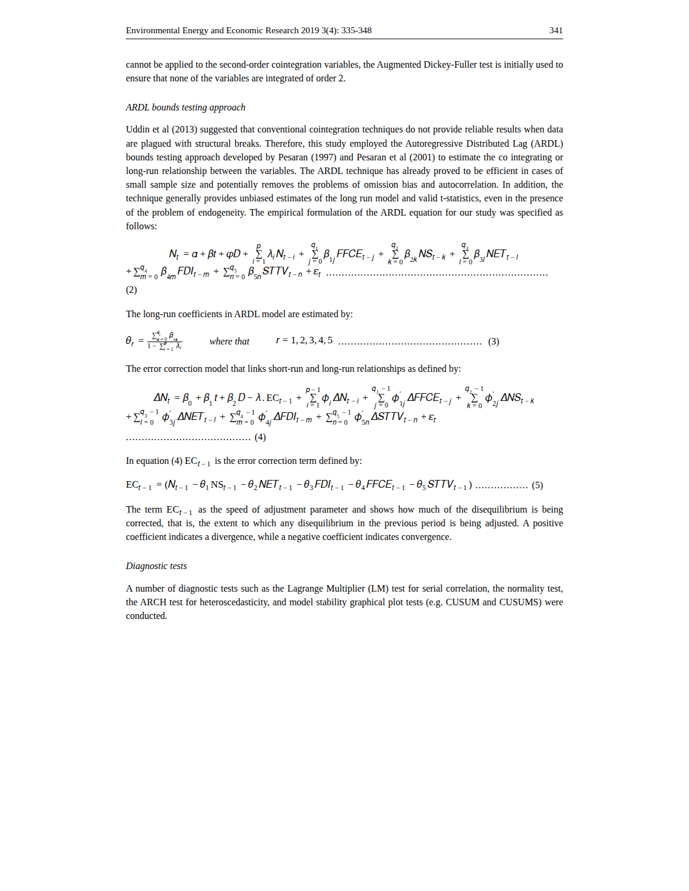Environmental Energy and Economic Research 2019 3(4): 335-348 341
cannot be applied to the second-order cointegration variables, the Augmented Dickey-Fuller test is initially used to ensure that none of the variables are integrated of order 2.
ARDL bounds testing approach
Uddin et al (2013) suggested that conventional cointegration techniques do not provide reliable results when data are plagued with structural breaks. Therefore, this study employed the Autoregressive Distributed Lag (ARDL) bounds testing approach developed by Pesaran (1997) and Pesaran et al (2001) to estimate the co integrating or long-run relationship between the variables. The ARDL technique has already proved to be efficient in cases of small sample size and potentially removes the problems of omission bias and autocorrelation. In addition, the technique generally provides unbiased estimates of the long run model and valid t-statistics, even in the presence of the problem of endogeneity. The empirical formulation of the ARDL equation for our study was specified as follows:
Nt = α+βt + φD + ∑ i=1 p λi Nt−i + ∑ j=0 q1 β1j FFCE t−j + ∑ k=0 q2 β2k NS t−k + ∑ l=0 q3 β3l NET t−l
+ ∑ m=0 q4 β4m FDI t−m + ∑ n=0 q5 β5n STTV t−n + εt .......................................................................(2)
The long-run coefficients in ARDL model are estimated by:
θr = ∑ s=0 qr βrs 1− ∑ i=1 p λi where that r=1,2,3,4,5 ..............................................(3)
The error correction model that links short-run and long-run relationships as defined by:
ΔNt = β0 + β1t + β2D − λ. ECt−1 + ∑ i=1 p−1 ϕi ΔNt−i + ∑ j=0 q1−1 ϕ1j′ ΔFFCE t−j + ∑ k=0 q2−1 ϕ2j′ ΔNS t−k
+ ∑ l=0 q3−1 ϕ3j′ ΔNET t−l + ∑ m=0 q4−1 ϕ4j′ ΔFDI t−m + ∑ n=0 q5−1 ϕ5n′ ΔSTTV t−n + εt ........................................(4)
In equation (4) ECt−1 is the error correction term defined by:
ECt−1 = ( Nt−1 − θ1 NSt−1 − θ2 NET t−1 − θ3 FDI t−1 − θ4 FFCE t−1 − θ5 STTV t−1 ) .................(5)
The term ECt−1 as the speed of adjustment parameter and shows how much of the disequilibrium is being corrected, that is, the extent to which any disequilibrium in the previous period is being adjusted. A positive coefficient indicates a divergence, while a negative coefficient indicates convergence.
Diagnostic tests
A number of diagnostic tests such as the Lagrange Multiplier (LM) test for serial correlation, the normality test, the ARCH test for heteroscedasticity, and model stability graphical plot tests (e.g. CUSUM and CUSUMS) were conducted.